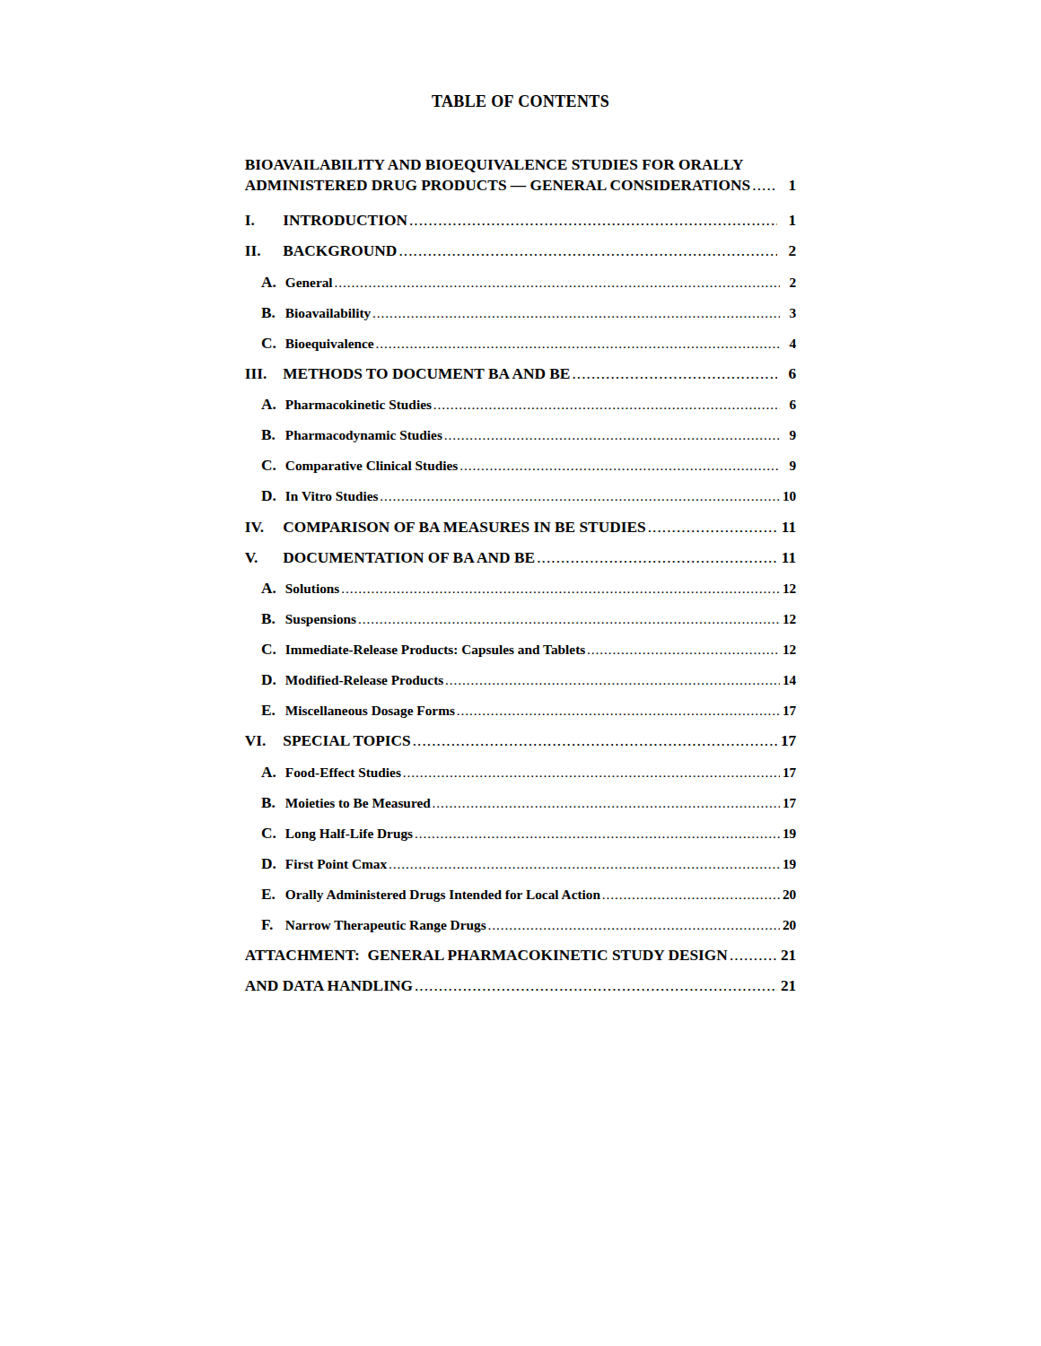TABLE OF CONTENTS
BIOAVAILABILITY AND BIOEQUIVALENCE STUDIES FOR ORALLY ADMINISTERED DRUG PRODUCTS — GENERAL CONSIDERATIONS ...................... 1
I. INTRODUCTION ............................................................................................................. 1
II. BACKGROUND .............................................................................................................. 2
A. General ................................................................................................................................. 2
B. Bioavailability ..................................................................................................................... 3
C. Bioequivalence .................................................................................................................... 4
III. METHODS TO DOCUMENT BA AND BE ..................................................................... 6
A. Pharmacokinetic Studies ................................................................................................. 6
B. Pharmacodynamic Studies .............................................................................................. 9
C. Comparative Clinical Studies ......................................................................................... 9
D. In Vitro Studies .................................................................................................................. 10
IV. COMPARISON OF BA MEASURES IN BE STUDIES ................................................ 11
V. DOCUMENTATION OF BA AND BE ........................................................................... 11
A. Solutions ............................................................................................................................... 12
B. Suspensions ......................................................................................................................... 12
C. Immediate-Release Products: Capsules and Tablets ............................................................. 12
D. Modified-Release Products .............................................................................................. 14
E. Miscellaneous Dosage Forms ......................................................................................... 17
VI. SPECIAL TOPICS ....................................................................................................... 17
A. Food-Effect Studies .......................................................................................................... 17
B. Moieties to Be Measured ................................................................................................. 17
C. Long Half-Life Drugs .................................................................................................... 19
D. First Point Cmax ................................................................................................................. 19
E. Orally Administered Drugs Intended for Local Action .......................................................... 20
F. Narrow Therapeutic Range Drugs ............................................................................................. 20
ATTACHMENT: GENERAL PHARMACOKINETIC STUDY DESIGN ......................... 21
AND DATA HANDLING ................................................................................................. 21